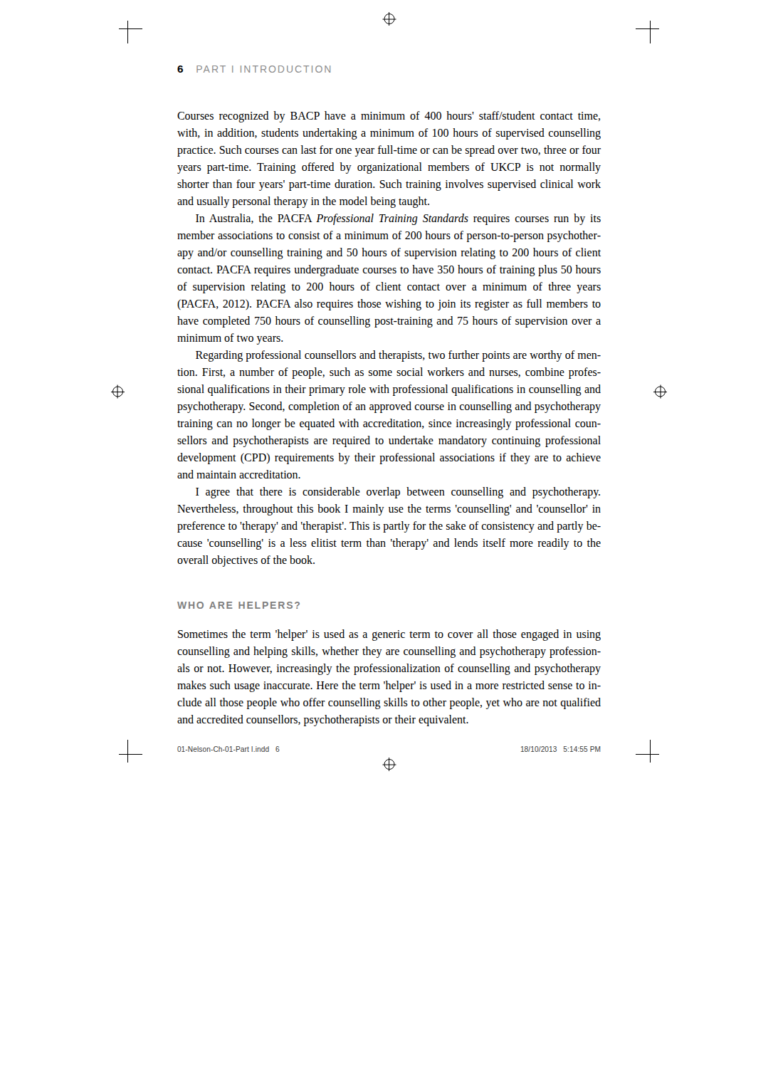6 Part I Introduction
Courses recognized by BACP have a minimum of 400 hours' staff/student contact time, with, in addition, students undertaking a minimum of 100 hours of supervised counselling practice. Such courses can last for one year full-time or can be spread over two, three or four years part-time. Training offered by organizational members of UKCP is not normally shorter than four years' part-time duration. Such training involves supervised clinical work and usually personal therapy in the model being taught.
In Australia, the PACFA Professional Training Standards requires courses run by its member associations to consist of a minimum of 200 hours of person-to-person psychotherapy and/or counselling training and 50 hours of supervision relating to 200 hours of client contact. PACFA requires undergraduate courses to have 350 hours of training plus 50 hours of supervision relating to 200 hours of client contact over a minimum of three years (PACFA, 2012). PACFA also requires those wishing to join its register as full members to have completed 750 hours of counselling post-training and 75 hours of supervision over a minimum of two years.
Regarding professional counsellors and therapists, two further points are worthy of mention. First, a number of people, such as some social workers and nurses, combine professional qualifications in their primary role with professional qualifications in counselling and psychotherapy. Second, completion of an approved course in counselling and psychotherapy training can no longer be equated with accreditation, since increasingly professional counsellors and psychotherapists are required to undertake mandatory continuing professional development (CPD) requirements by their professional associations if they are to achieve and maintain accreditation.
I agree that there is considerable overlap between counselling and psychotherapy. Nevertheless, throughout this book I mainly use the terms 'counselling' and 'counsellor' in preference to 'therapy' and 'therapist'. This is partly for the sake of consistency and partly because 'counselling' is a less elitist term than 'therapy' and lends itself more readily to the overall objectives of the book.
Who are helpers?
Sometimes the term 'helper' is used as a generic term to cover all those engaged in using counselling and helping skills, whether they are counselling and psychotherapy professionals or not. However, increasingly the professionalization of counselling and psychotherapy makes such usage inaccurate. Here the term 'helper' is used in a more restricted sense to include all those people who offer counselling skills to other people, yet who are not qualified and accredited counsellors, psychotherapists or their equivalent.
01-Nelson-Ch-01-Part I.indd 6 18/10/2013 5:14:55 PM